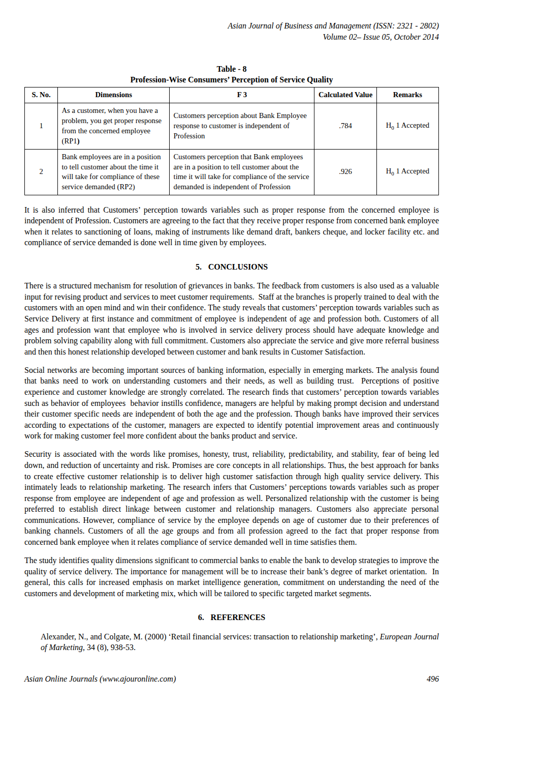Asian Journal of Business and Management (ISSN: 2321 - 2802)
Volume 02– Issue 05, October 2014
Table - 8 Profession-Wise Consumers’ Perception of Service Quality
| S. No. | Dimensions | F 3 | Calculated Value | Remarks |
| --- | --- | --- | --- | --- |
| 1 | As a customer, when you have a problem, you get proper response from the concerned employee (RP1 ) | Customers perception about Bank Employee response to customer is independent of Profession | .784 | H 0 1 Accepted |
| 2 | Bank employees are in a position to tell customer about the time it will take for compliance of these service demanded (RP2) | Customers perception that Bank employees are in a position to tell customer about the time it will take for compliance of the service demanded is independent of Profession | .926 | H 0 1 Accepted |
It is also inferred that Customers’ perception towards variables such as proper response from the concerned employee is independent of Profession. Customers are agreeing to the fact that they receive proper response from concerned bank employee when it relates to sanctioning of loans, making of instruments like demand draft, bankers cheque, and locker facility etc. and compliance of service demanded is done well in time given by employees.
5. CONCLUSIONS
There is a structured mechanism for resolution of grievances in banks. The feedback from customers is also used as a valuable input for revising product and services to meet customer requirements. Staff at the branches is properly trained to deal with the customers with an open mind and win their confidence. The study reveals that customers’ perception towards variables such as Service Delivery at first instance and commitment of employee is independent of age and profession both. Customers of all ages and profession want that employee who is involved in service delivery process should have adequate knowledge and problem solving capability along with full commitment. Customers also appreciate the service and give more referral business and then this honest relationship developed between customer and bank results in Customer Satisfaction.
Social networks are becoming important sources of banking information, especially in emerging markets. The analysis found that banks need to work on understanding customers and their needs, as well as building trust. Perceptions of positive experience and customer knowledge are strongly correlated. The research finds that customers’ perception towards variables such as behavior of employees behavior instills confidence, managers are helpful by making prompt decision and understand their customer specific needs are independent of both the age and the profession. Though banks have improved their services according to expectations of the customer, managers are expected to identify potential improvement areas and continuously work for making customer feel more confident about the banks product and service.
Security is associated with the words like promises, honesty, trust, reliability, predictability, and stability, fear of being led down, and reduction of uncertainty and risk. Promises are core concepts in all relationships. Thus, the best approach for banks to create effective customer relationship is to deliver high customer satisfaction through high quality service delivery. This intimately leads to relationship marketing. The research infers that Customers’ perceptions towards variables such as proper response from employee are independent of age and profession as well. Personalized relationship with the customer is being preferred to establish direct linkage between customer and relationship managers. Customers also appreciate personal communications. However, compliance of service by the employee depends on age of customer due to their preferences of banking channels. Customers of all the age groups and from all profession agreed to the fact that proper response from concerned bank employee when it relates compliance of service demanded well in time satisfies them.
The study identifies quality dimensions significant to commercial banks to enable the bank to develop strategies to improve the quality of service delivery. The importance for management will be to increase their bank’s degree of market orientation. In general, this calls for increased emphasis on market intelligence generation, commitment on understanding the need of the customers and development of marketing mix, which will be tailored to specific targeted market segments.
6. REFERENCES
Alexander, N., and Colgate, M. (2000) ‘Retail financial services: transaction to relationship marketing’, European Journal of Marketing, 34 (8), 938-53.
Asian Online Journals (www.ajouronline.com) 496